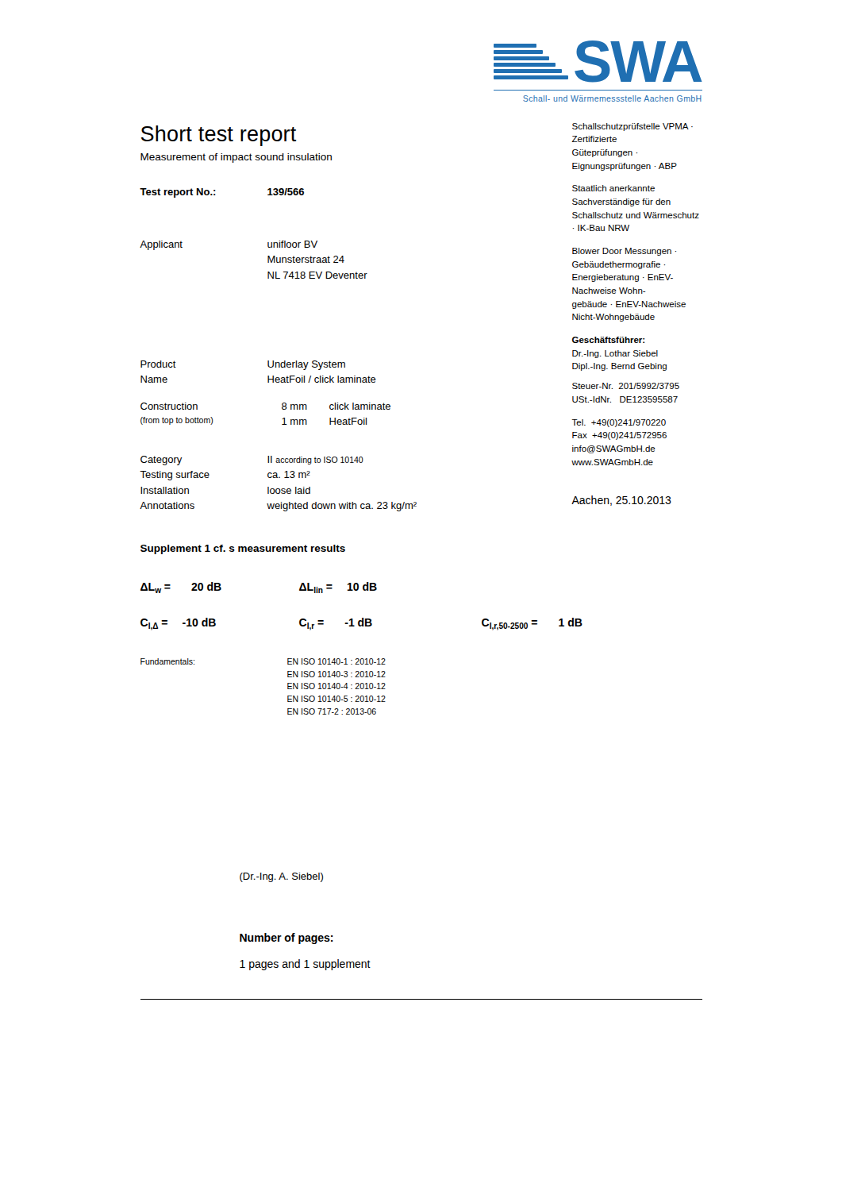SWA
Schall- und Wärmemessstelle Aachen GmbH
Short test report
Measurement of impact sound insulation
| Test report No.: | 139/566 |
| Applicant | unifloor BV |
| | Munsterstraat 24 |
| | NL 7418 EV Deventer |
| Product | Underlay System |
| Name | HeatFoil / click laminate |
| Construction (from top to bottom) | / 8 mm / click laminate / / 1 mm / HeatFoil / |
| Category | II according to ISO 10140 |
| Testing surface | ca. 13 m² |
| Installation | loose laid |
| Annotations | weighted down with ca. 23 kg/m² |
Schallschutzprüfstelle VPMA · Zertifizierte
Güteprüfungen · Eignungsprüfungen · ABP
Staatlich anerkannte Sachverständige für den
Schallschutz und Wärmeschutz · IK-Bau NRW
Blower Door Messungen · Gebäudethermografie ·
Energieberatung · EnEV-Nachweise Wohn-
gebäude · EnEV-Nachweise Nicht-Wohngebäude
Geschäftsführer:
Dr.-Ing. Lothar Siebel
Dipl.-Ing. Bernd Gebing
Steuer-Nr. 201/5992/3795
USt.-IdNr. DE123595587
Tel. +49(0)241/970220
Fax +49(0)241/572956
info@SWAGmbH.de
www.SWAGmbH.de
Aachen, 25.10.2013
Supplement 1 cf. s measurement results
| ΔL w = 20 dB | ΔL lin = 10 dB | |
| C I,Δ = -10 dB | C I,r = -1 dB | C I,r,50-2500 = 1 dB |
Fundamentals:
EN ISO 10140-1 : 2010-12
EN ISO 10140-3 : 2010-12
EN ISO 10140-4 : 2010-12
EN ISO 10140-5 : 2010-12
EN ISO 717-2 : 2013-06
(Dr.-Ing. A. Siebel)
Number of pages:
1 pages and 1 supplement